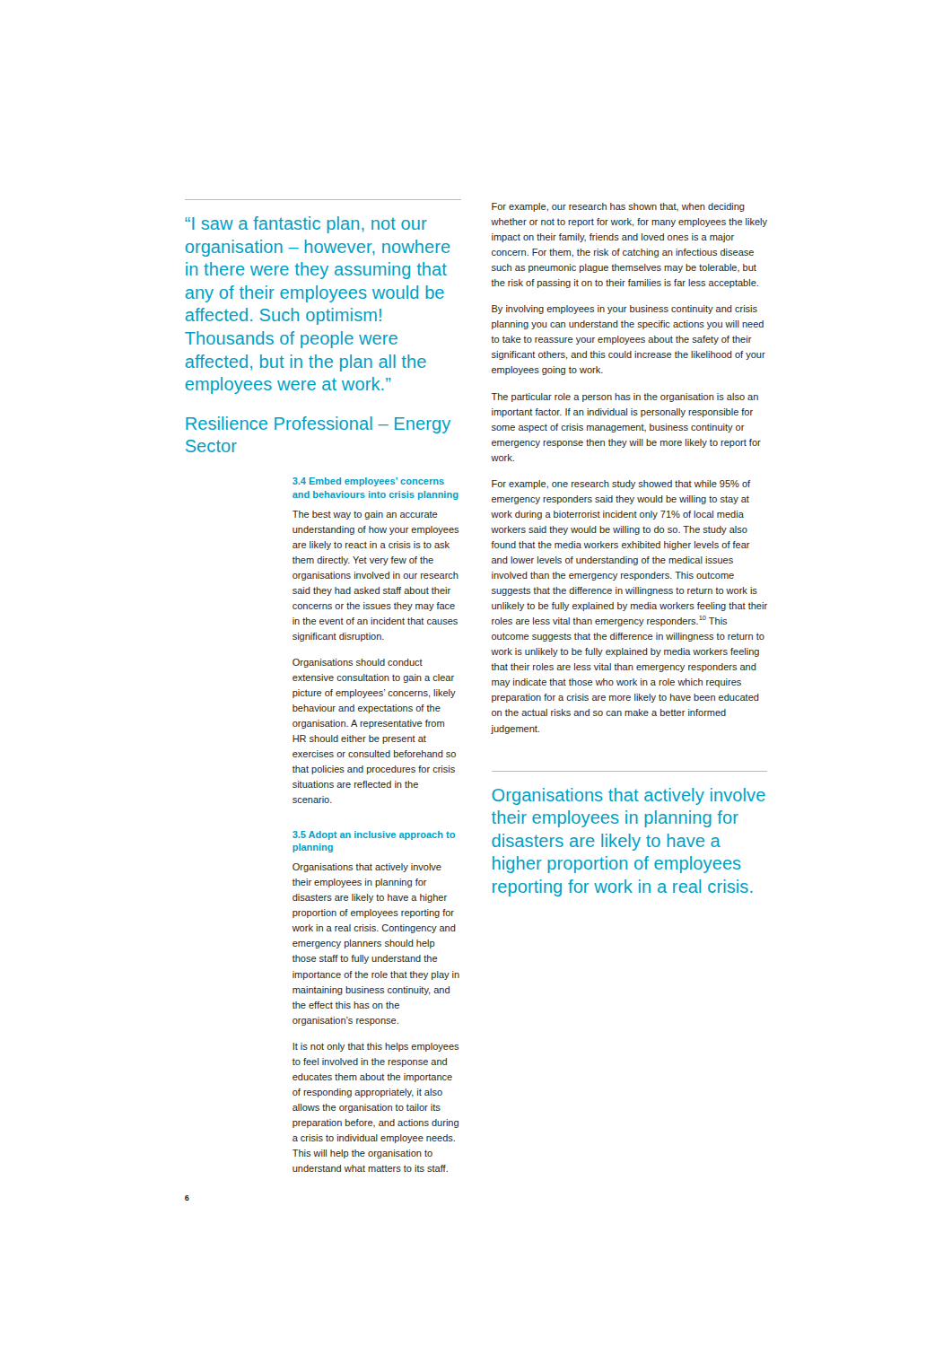“I saw a fantastic plan, not our organisation – however, nowhere in there were they assuming that any of their employees would be affected. Such optimism! Thousands of people were affected, but in the plan all the employees were at work.”
Resilience Professional – Energy Sector
3.4 Embed employees’ concerns and behaviours into crisis planning
The best way to gain an accurate understanding of how your employees are likely to react in a crisis is to ask them directly. Yet very few of the organisations involved in our research said they had asked staff about their concerns or the issues they may face in the event of an incident that causes significant disruption.
Organisations should conduct extensive consultation to gain a clear picture of employees’ concerns, likely behaviour and expectations of the organisation. A representative from HR should either be present at exercises or consulted beforehand so that policies and procedures for crisis situations are reflected in the scenario.
3.5 Adopt an inclusive approach to planning
Organisations that actively involve their employees in planning for disasters are likely to have a higher proportion of employees reporting for work in a real crisis. Contingency and emergency planners should help those staff to fully understand the importance of the role that they play in maintaining business continuity, and the effect this has on the organisation’s response.
It is not only that this helps employees to feel involved in the response and educates them about the importance of responding appropriately, it also allows the organisation to tailor its preparation before, and actions during a crisis to individual employee needs. This will help the organisation to understand what matters to its staff.
For example, our research has shown that, when deciding whether or not to report for work, for many employees the likely impact on their family, friends and loved ones is a major concern. For them, the risk of catching an infectious disease such as pneumonic plague themselves may be tolerable, but the risk of passing it on to their families is far less acceptable.
By involving employees in your business continuity and crisis planning you can understand the specific actions you will need to take to reassure your employees about the safety of their significant others, and this could increase the likelihood of your employees going to work.
The particular role a person has in the organisation is also an important factor. If an individual is personally responsible for some aspect of crisis management, business continuity or emergency response then they will be more likely to report for work.
For example, one research study showed that while 95% of emergency responders said they would be willing to stay at work during a bioterrorist incident only 71% of local media workers said they would be willing to do so. The study also found that the media workers exhibited higher levels of fear and lower levels of understanding of the medical issues involved than the emergency responders. This outcome suggests that the difference in willingness to return to work is unlikely to be fully explained by media workers feeling that their roles are less vital than emergency responders.10 This outcome suggests that the difference in willingness to return to work is unlikely to be fully explained by media workers feeling that their roles are less vital than emergency responders and may indicate that those who work in a role which requires preparation for a crisis are more likely to have been educated on the actual risks and so can make a better informed judgement.
Organisations that actively involve their employees in planning for disasters are likely to have a higher proportion of employees reporting for work in a real crisis.
6